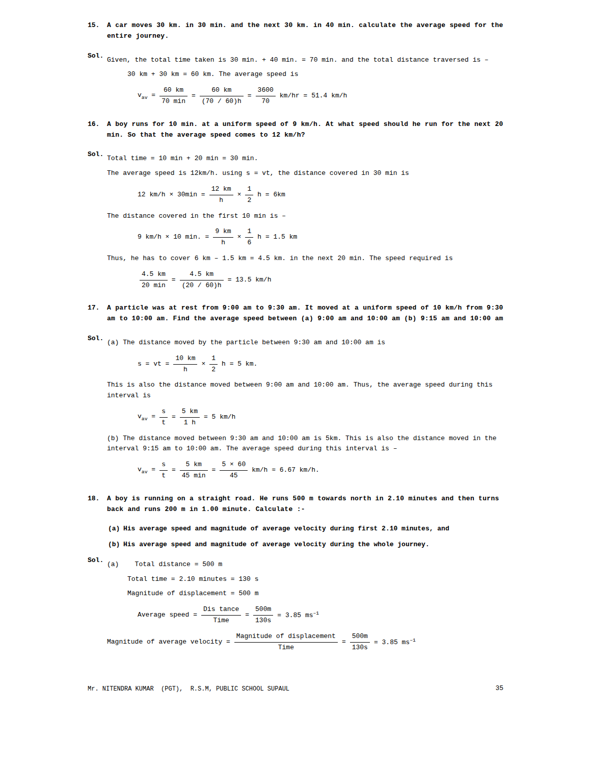15.
A car moves 30 km. in 30 min. and the next 30 km. in 40 min. calculate the average speed for the entire journey.
Sol.
Given, the total time taken is 30 min. + 40 min. = 70 min. and the total distance traversed is –
30 km + 30 km = 60 km. The average speed is
vav = 60 km 70 min = 60 km(70 / 60)h = 360070 km/hr = 51.4 km/h
16.
A boy runs for 10 min. at a uniform speed of 9 km/h. At what speed should he run for the next 20 min. So that the average speed comes to 12 km/h?
Sol.
Total time = 10 min + 20 min = 30 min.
The average speed is 12km/h. using s = vt, the distance covered in 30 min is
12 km/h × 30min = 12 km h × 12 h = 6km
The distance covered in the first 10 min is –
9 km/h × 10 min. = 9 km h × 16 h = 1.5 km
Thus, he has to cover 6 km – 1.5 km = 4.5 km. in the next 20 min. The speed required is
4.5 km 20 min = 4.5 km(20 / 60)h = 13.5 km/h
17.
A particle was at rest from 9:00 am to 9:30 am. It moved at a uniform speed of 10 km/h from 9:30 am to 10:00 am. Find the average speed between (a) 9:00 am and 10:00 am (b) 9:15 am and 10:00 am
Sol.
(a) The distance moved by the particle between 9:30 am and 10:00 am is
s = vt = 10 km h × 12 h = 5 km.
This is also the distance moved between 9:00 am and 10:00 am. Thus, the average speed during this interval is
vav = st = 5 km 1 h = 5 km/h
(b) The distance moved between 9:30 am and 10:00 am is 5km. This is also the distance moved in the interval 9:15 am to 10:00 am. The average speed during this interval is –
vav = st = 5 km 45 min = 5 × 6045 km/h ≈ 6.67 km/h.
18.
A boy is running on a straight road. He runs 500 m towards north in 2.10 minutes and then turns back and runs 200 m in 1.00 minute. Calculate :-
(a)
His average speed and magnitude of average velocity during first 2.10 minutes, and
(b)
His average speed and magnitude of average velocity during the whole journey.
Sol.
(a) Total distance = 500 m
Total time = 2.10 minutes = 130 s
Magnitude of displacement = 500 m
Average speed = Dis tance Time = 500m 130s = 3.85 ms–1
Magnitude of average velocity = Magnitude of displacement Time = 500m 130s = 3.85 ms–1
Mr. NITENDRA KUMAR (PGT), R.S.M, PUBLIC SCHOOL SUPAUL
35